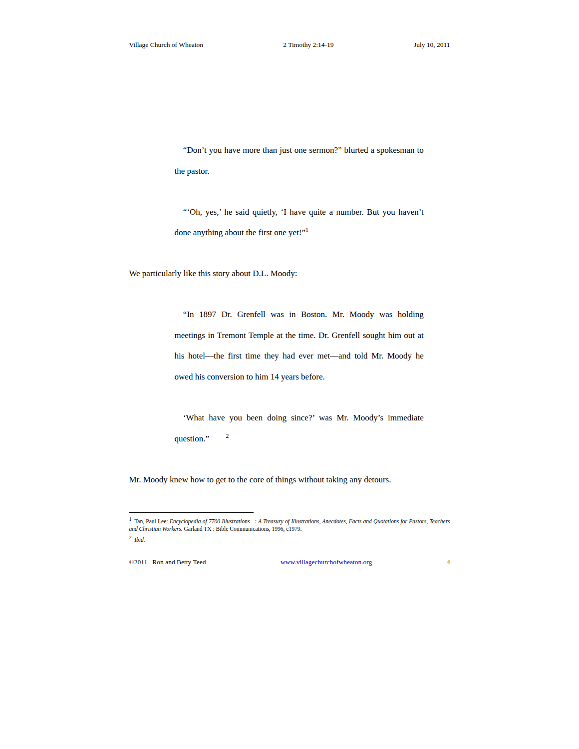Village Church of Wheaton
2 Timothy 2:14-19
July 10, 2011
“Don’t you have more than just one sermon?” blurted a spokesman to the pastor.
“‘Oh, yes,’ he said quietly, ‘I have quite a number. But you haven’t done anything about the first one yet!”1
We particularly like this story about D.L. Moody:
“In 1897 Dr. Grenfell was in Boston. Mr. Moody was holding meetings in Tremont Temple at the time. Dr. Grenfell sought him out at his hotel—the first time they had ever met—and told Mr. Moody he owed his conversion to him 14 years before.
‘What have you been doing since?’ was Mr. Moody’s immediate question.”2
Mr. Moody knew how to get to the core of things without taking any detours.
1 Tan, Paul Lee: Encyclopedia of 7700 Illustrations : A Treasury of Illustrations, Anecdotes, Facts and Quotations for Pastors, Teachers and Christian Workers. Garland TX : Bible Communications, 1996, c1979.
2 Ibid.
©2011 Ron and Betty Teed
www.villagechurchofwheaton.org
4